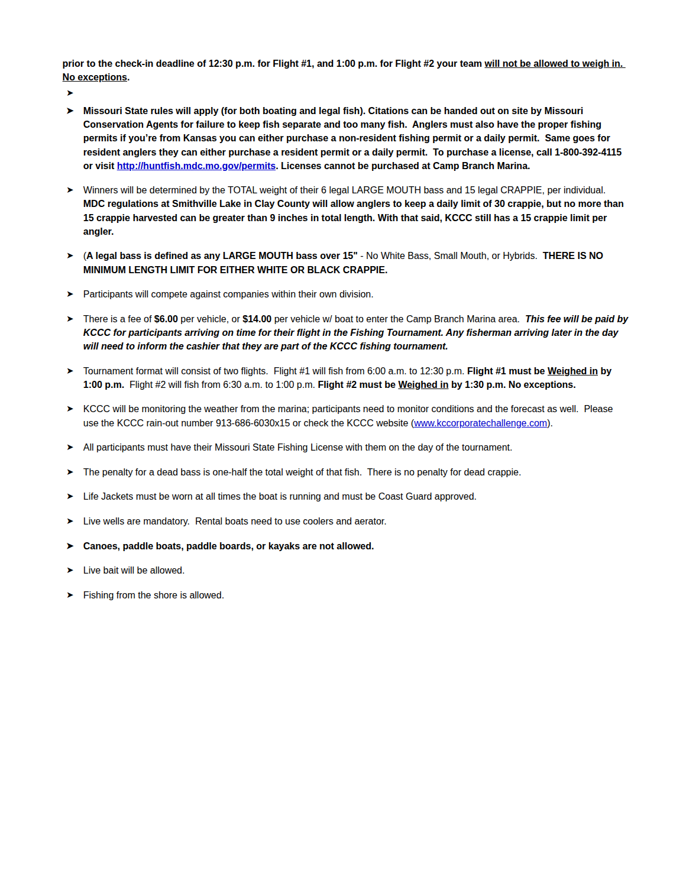prior to the check-in deadline of 12:30 p.m. for Flight #1, and 1:00 p.m. for Flight #2 your team will not be allowed to weigh in. No exceptions.
Missouri State rules will apply (for both boating and legal fish). Citations can be handed out on site by Missouri Conservation Agents for failure to keep fish separate and too many fish. Anglers must also have the proper fishing permits if you’re from Kansas you can either purchase a non-resident fishing permit or a daily permit. Same goes for resident anglers they can either purchase a resident permit or a daily permit. To purchase a license, call 1-800-392-4115 or visit http://huntfish.mdc.mo.gov/permits. Licenses cannot be purchased at Camp Branch Marina.
Winners will be determined by the TOTAL weight of their 6 legal LARGE MOUTH bass and 15 legal CRAPPIE, per individual. MDC regulations at Smithville Lake in Clay County will allow anglers to keep a daily limit of 30 crappie, but no more than 15 crappie harvested can be greater than 9 inches in total length. With that said, KCCC still has a 15 crappie limit per angler.
(A legal bass is defined as any LARGE MOUTH bass over 15" - No White Bass, Small Mouth, or Hybrids. THERE IS NO MINIMUM LENGTH LIMIT FOR EITHER WHITE OR BLACK CRAPPIE.
Participants will compete against companies within their own division.
There is a fee of $6.00 per vehicle, or $14.00 per vehicle w/ boat to enter the Camp Branch Marina area. This fee will be paid by KCCC for participants arriving on time for their flight in the Fishing Tournament. Any fisherman arriving later in the day will need to inform the cashier that they are part of the KCCC fishing tournament.
Tournament format will consist of two flights. Flight #1 will fish from 6:00 a.m. to 12:30 p.m. Flight #1 must be Weighed in by 1:00 p.m. Flight #2 will fish from 6:30 a.m. to 1:00 p.m. Flight #2 must be Weighed in by 1:30 p.m. No exceptions.
KCCC will be monitoring the weather from the marina; participants need to monitor conditions and the forecast as well. Please use the KCCC rain-out number 913-686-6030x15 or check the KCCC website (www.kccorporatechallenge.com).
All participants must have their Missouri State Fishing License with them on the day of the tournament.
The penalty for a dead bass is one-half the total weight of that fish. There is no penalty for dead crappie.
Life Jackets must be worn at all times the boat is running and must be Coast Guard approved.
Live wells are mandatory. Rental boats need to use coolers and aerator.
Canoes, paddle boats, paddle boards, or kayaks are not allowed.
Live bait will be allowed.
Fishing from the shore is allowed.